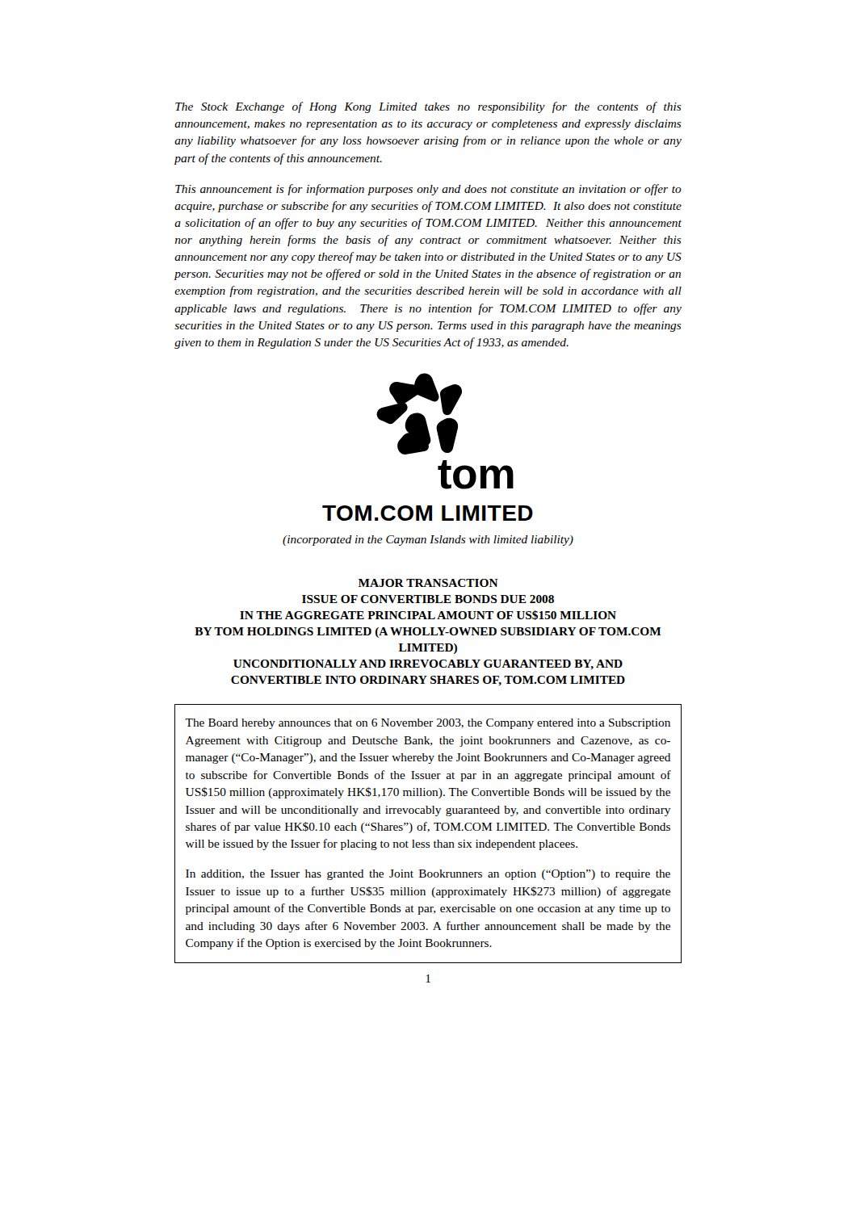The Stock Exchange of Hong Kong Limited takes no responsibility for the contents of this announcement, makes no representation as to its accuracy or completeness and expressly disclaims any liability whatsoever for any loss howsoever arising from or in reliance upon the whole or any part of the contents of this announcement.
This announcement is for information purposes only and does not constitute an invitation or offer to acquire, purchase or subscribe for any securities of TOM.COM LIMITED. It also does not constitute a solicitation of an offer to buy any securities of TOM.COM LIMITED. Neither this announcement nor anything herein forms the basis of any contract or commitment whatsoever. Neither this announcement nor any copy thereof may be taken into or distributed in the United States or to any US person. Securities may not be offered or sold in the United States in the absence of registration or an exemption from registration, and the securities described herein will be sold in accordance with all applicable laws and regulations. There is no intention for TOM.COM LIMITED to offer any securities in the United States or to any US person. Terms used in this paragraph have the meanings given to them in Regulation S under the US Securities Act of 1933, as amended.
tom
TOM.COM LIMITED
(incorporated in the Cayman Islands with limited liability)
Major Transaction
Issue of Convertible Bonds due 2008
in the aggregate principal amount of US$150 million
by TOM Holdings Limited (a wholly-owned subsidiary of TOM.COM LIMITED)
unconditionally and irrevocably guaranteed by, and
convertible into ordinary shares of, TOM.COM LIMITED
The Board hereby announces that on 6 November 2003, the Company entered into a Subscription Agreement with Citigroup and Deutsche Bank, the joint bookrunners and Cazenove, as co-manager (“Co-Manager”), and the Issuer whereby the Joint Bookrunners and Co-Manager agreed to subscribe for Convertible Bonds of the Issuer at par in an aggregate principal amount of US$150 million (approximately HK$1,170 million). The Convertible Bonds will be issued by the Issuer and will be unconditionally and irrevocably guaranteed by, and convertible into ordinary shares of par value HK$0.10 each (“Shares”) of, TOM.COM LIMITED. The Convertible Bonds will be issued by the Issuer for placing to not less than six independent placees.
In addition, the Issuer has granted the Joint Bookrunners an option (“Option”) to require the Issuer to issue up to a further US$35 million (approximately HK$273 million) of aggregate principal amount of the Convertible Bonds at par, exercisable on one occasion at any time up to and including 30 days after 6 November 2003. A further announcement shall be made by the Company if the Option is exercised by the Joint Bookrunners.
1